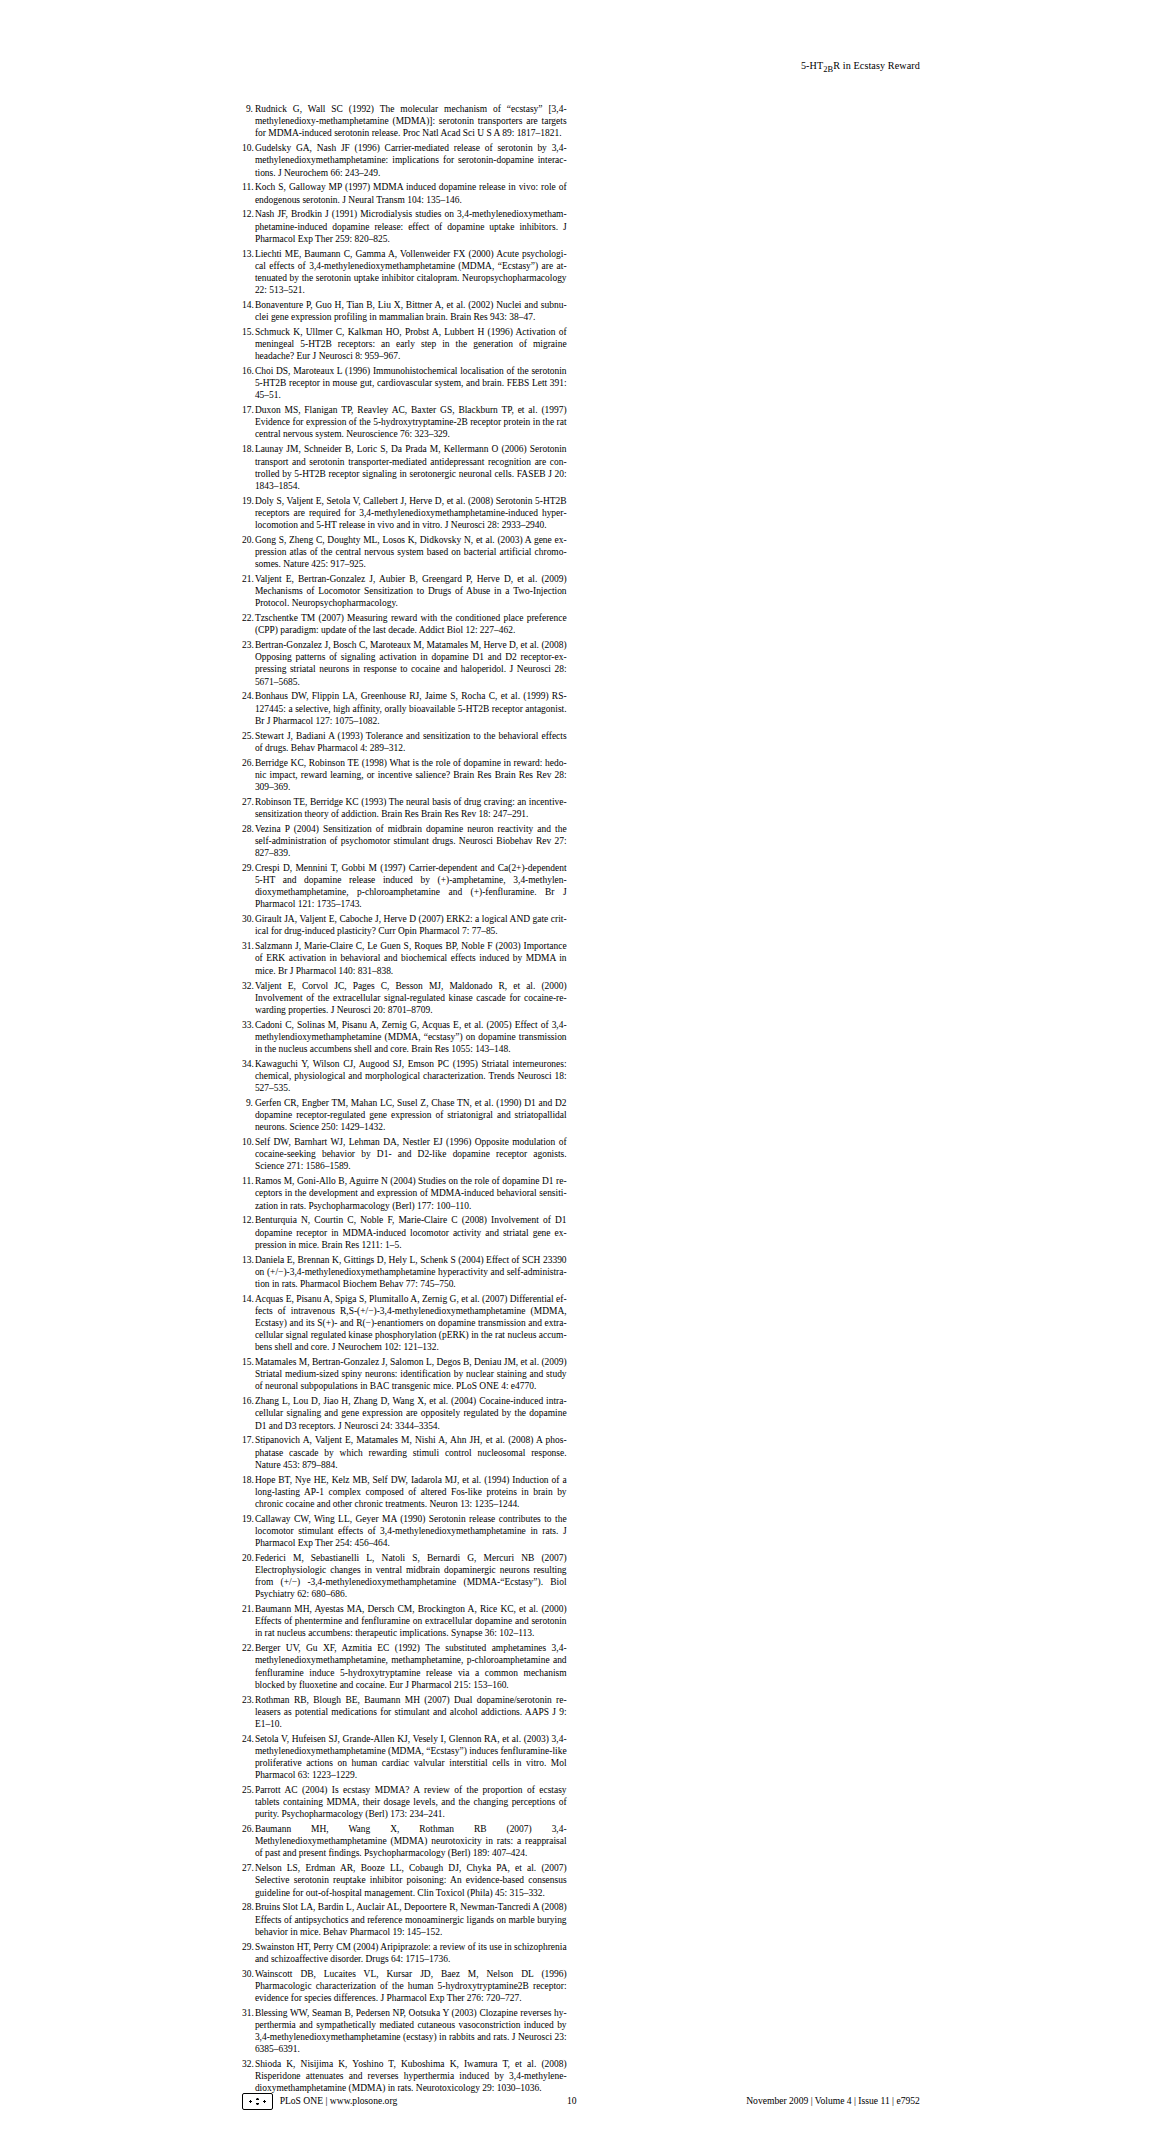5-HT2BR in Ecstasy Reward
Rudnick G, Wall SC (1992) The molecular mechanism of “ecstasy” [3,4-methylenedioxy-methamphetamine (MDMA)]: serotonin transporters are targets for MDMA-induced serotonin release. Proc Natl Acad Sci U S A 89: 1817–1821.
Gudelsky GA, Nash JF (1996) Carrier-mediated release of serotonin by 3,4-methylenedioxymethamphetamine: implications for serotonin-dopamine interactions. J Neurochem 66: 243–249.
Koch S, Galloway MP (1997) MDMA induced dopamine release in vivo: role of endogenous serotonin. J Neural Transm 104: 135–146.
Nash JF, Brodkin J (1991) Microdialysis studies on 3,4-methylenedioxymethamphetamine-induced dopamine release: effect of dopamine uptake inhibitors. J Pharmacol Exp Ther 259: 820–825.
Liechti ME, Baumann C, Gamma A, Vollenweider FX (2000) Acute psychological effects of 3,4-methylenedioxymethamphetamine (MDMA, “Ecstasy”) are attenuated by the serotonin uptake inhibitor citalopram. Neuropsychopharmacology 22: 513–521.
Bonaventure P, Guo H, Tian B, Liu X, Bittner A, et al. (2002) Nuclei and subnuclei gene expression profiling in mammalian brain. Brain Res 943: 38–47.
Schmuck K, Ullmer C, Kalkman HO, Probst A, Lubbert H (1996) Activation of meningeal 5-HT2B receptors: an early step in the generation of migraine headache? Eur J Neurosci 8: 959–967.
Choi DS, Maroteaux L (1996) Immunohistochemical localisation of the serotonin 5-HT2B receptor in mouse gut, cardiovascular system, and brain. FEBS Lett 391: 45–51.
Duxon MS, Flanigan TP, Reavley AC, Baxter GS, Blackburn TP, et al. (1997) Evidence for expression of the 5-hydroxytryptamine-2B receptor protein in the rat central nervous system. Neuroscience 76: 323–329.
Launay JM, Schneider B, Loric S, Da Prada M, Kellermann O (2006) Serotonin transport and serotonin transporter-mediated antidepressant recognition are controlled by 5-HT2B receptor signaling in serotonergic neuronal cells. FASEB J 20: 1843–1854.
Doly S, Valjent E, Setola V, Callebert J, Herve D, et al. (2008) Serotonin 5-HT2B receptors are required for 3,4-methylenedioxymethamphetamine-induced hyperlocomotion and 5-HT release in vivo and in vitro. J Neurosci 28: 2933–2940.
Gong S, Zheng C, Doughty ML, Losos K, Didkovsky N, et al. (2003) A gene expression atlas of the central nervous system based on bacterial artificial chromosomes. Nature 425: 917–925.
Valjent E, Bertran-Gonzalez J, Aubier B, Greengard P, Herve D, et al. (2009) Mechanisms of Locomotor Sensitization to Drugs of Abuse in a Two-Injection Protocol. Neuropsychopharmacology.
Tzschentke TM (2007) Measuring reward with the conditioned place preference (CPP) paradigm: update of the last decade. Addict Biol 12: 227–462.
Bertran-Gonzalez J, Bosch C, Maroteaux M, Matamales M, Herve D, et al. (2008) Opposing patterns of signaling activation in dopamine D1 and D2 receptor-expressing striatal neurons in response to cocaine and haloperidol. J Neurosci 28: 5671–5685.
Bonhaus DW, Flippin LA, Greenhouse RJ, Jaime S, Rocha C, et al. (1999) RS-127445: a selective, high affinity, orally bioavailable 5-HT2B receptor antagonist. Br J Pharmacol 127: 1075–1082.
Stewart J, Badiani A (1993) Tolerance and sensitization to the behavioral effects of drugs. Behav Pharmacol 4: 289–312.
Berridge KC, Robinson TE (1998) What is the role of dopamine in reward: hedonic impact, reward learning, or incentive salience? Brain Res Brain Res Rev 28: 309–369.
Robinson TE, Berridge KC (1993) The neural basis of drug craving: an incentive-sensitization theory of addiction. Brain Res Brain Res Rev 18: 247–291.
Vezina P (2004) Sensitization of midbrain dopamine neuron reactivity and the self-administration of psychomotor stimulant drugs. Neurosci Biobehav Rev 27: 827–839.
Crespi D, Mennini T, Gobbi M (1997) Carrier-dependent and Ca(2+)-dependent 5-HT and dopamine release induced by (+)-amphetamine, 3,4-methylendioxymethamphetamine, p-chloroamphetamine and (+)-fenfluramine. Br J Pharmacol 121: 1735–1743.
Girault JA, Valjent E, Caboche J, Herve D (2007) ERK2: a logical AND gate critical for drug-induced plasticity? Curr Opin Pharmacol 7: 77–85.
Salzmann J, Marie-Claire C, Le Guen S, Roques BP, Noble F (2003) Importance of ERK activation in behavioral and biochemical effects induced by MDMA in mice. Br J Pharmacol 140: 831–838.
Valjent E, Corvol JC, Pages C, Besson MJ, Maldonado R, et al. (2000) Involvement of the extracellular signal-regulated kinase cascade for cocaine-rewarding properties. J Neurosci 20: 8701–8709.
Cadoni C, Solinas M, Pisanu A, Zernig G, Acquas E, et al. (2005) Effect of 3,4-methylendioxymethamphetamine (MDMA, “ecstasy”) on dopamine transmission in the nucleus accumbens shell and core. Brain Res 1055: 143–148.
Kawaguchi Y, Wilson CJ, Augood SJ, Emson PC (1995) Striatal interneurones: chemical, physiological and morphological characterization. Trends Neurosci 18: 527–535.
Gerfen CR, Engber TM, Mahan LC, Susel Z, Chase TN, et al. (1990) D1 and D2 dopamine receptor-regulated gene expression of striatonigral and striatopallidal neurons. Science 250: 1429–1432.
Self DW, Barnhart WJ, Lehman DA, Nestler EJ (1996) Opposite modulation of cocaine-seeking behavior by D1- and D2-like dopamine receptor agonists. Science 271: 1586–1589.
Ramos M, Goni-Allo B, Aguirre N (2004) Studies on the role of dopamine D1 receptors in the development and expression of MDMA-induced behavioral sensitization in rats. Psychopharmacology (Berl) 177: 100–110.
Benturquia N, Courtin C, Noble F, Marie-Claire C (2008) Involvement of D1 dopamine receptor in MDMA-induced locomotor activity and striatal gene expression in mice. Brain Res 1211: 1–5.
Daniela E, Brennan K, Gittings D, Hely L, Schenk S (2004) Effect of SCH 23390 on (+/−)-3,4-methylenedioxymethamphetamine hyperactivity and self-administration in rats. Pharmacol Biochem Behav 77: 745–750.
Acquas E, Pisanu A, Spiga S, Plumitallo A, Zernig G, et al. (2007) Differential effects of intravenous R,S-(+/−)-3,4-methylenedioxymethamphetamine (MDMA, Ecstasy) and its S(+)- and R(−)-enantiomers on dopamine transmission and extracellular signal regulated kinase phosphorylation (pERK) in the rat nucleus accumbens shell and core. J Neurochem 102: 121–132.
Matamales M, Bertran-Gonzalez J, Salomon L, Degos B, Deniau JM, et al. (2009) Striatal medium-sized spiny neurons: identification by nuclear staining and study of neuronal subpopulations in BAC transgenic mice. PLoS ONE 4: e4770.
Zhang L, Lou D, Jiao H, Zhang D, Wang X, et al. (2004) Cocaine-induced intracellular signaling and gene expression are oppositely regulated by the dopamine D1 and D3 receptors. J Neurosci 24: 3344–3354.
Stipanovich A, Valjent E, Matamales M, Nishi A, Ahn JH, et al. (2008) A phosphatase cascade by which rewarding stimuli control nucleosomal response. Nature 453: 879–884.
Hope BT, Nye HE, Kelz MB, Self DW, Iadarola MJ, et al. (1994) Induction of a long-lasting AP-1 complex composed of altered Fos-like proteins in brain by chronic cocaine and other chronic treatments. Neuron 13: 1235–1244.
Callaway CW, Wing LL, Geyer MA (1990) Serotonin release contributes to the locomotor stimulant effects of 3,4-methylenedioxymethamphetamine in rats. J Pharmacol Exp Ther 254: 456–464.
Federici M, Sebastianelli L, Natoli S, Bernardi G, Mercuri NB (2007) Electrophysiologic changes in ventral midbrain dopaminergic neurons resulting from (+/−) -3,4-methylenedioxymethamphetamine (MDMA-“Ecstasy”). Biol Psychiatry 62: 680–686.
Baumann MH, Ayestas MA, Dersch CM, Brockington A, Rice KC, et al. (2000) Effects of phentermine and fenfluramine on extracellular dopamine and serotonin in rat nucleus accumbens: therapeutic implications. Synapse 36: 102–113.
Berger UV, Gu XF, Azmitia EC (1992) The substituted amphetamines 3,4-methylenedioxymethamphetamine, methamphetamine, p-chloroamphetamine and fenfluramine induce 5-hydroxytryptamine release via a common mechanism blocked by fluoxetine and cocaine. Eur J Pharmacol 215: 153–160.
Rothman RB, Blough BE, Baumann MH (2007) Dual dopamine/serotonin releasers as potential medications for stimulant and alcohol addictions. AAPS J 9: E1–10.
Setola V, Hufeisen SJ, Grande-Allen KJ, Vesely I, Glennon RA, et al. (2003) 3,4-methylenedioxymethamphetamine (MDMA, “Ecstasy”) induces fenfluramine-like proliferative actions on human cardiac valvular interstitial cells in vitro. Mol Pharmacol 63: 1223–1229.
Parrott AC (2004) Is ecstasy MDMA? A review of the proportion of ecstasy tablets containing MDMA, their dosage levels, and the changing perceptions of purity. Psychopharmacology (Berl) 173: 234–241.
Baumann MH, Wang X, Rothman RB (2007) 3,4-Methylenedioxymethamphetamine (MDMA) neurotoxicity in rats: a reappraisal of past and present findings. Psychopharmacology (Berl) 189: 407–424.
Nelson LS, Erdman AR, Booze LL, Cobaugh DJ, Chyka PA, et al. (2007) Selective serotonin reuptake inhibitor poisoning: An evidence-based consensus guideline for out-of-hospital management. Clin Toxicol (Phila) 45: 315–332.
Bruins Slot LA, Bardin L, Auclair AL, Depoortere R, Newman-Tancredi A (2008) Effects of antipsychotics and reference monoaminergic ligands on marble burying behavior in mice. Behav Pharmacol 19: 145–152.
Swainston HT, Perry CM (2004) Aripiprazole: a review of its use in schizophrenia and schizoaffective disorder. Drugs 64: 1715–1736.
Wainscott DB, Lucaites VL, Kursar JD, Baez M, Nelson DL (1996) Pharmacologic characterization of the human 5-hydroxytryptamine2B receptor: evidence for species differences. J Pharmacol Exp Ther 276: 720–727.
Blessing WW, Seaman B, Pedersen NP, Ootsuka Y (2003) Clozapine reverses hyperthermia and sympathetically mediated cutaneous vasoconstriction induced by 3,4-methylenedioxymethamphetamine (ecstasy) in rabbits and rats. J Neurosci 23: 6385–6391.
Shioda K, Nisijima K, Yoshino T, Kuboshima K, Iwamura T, et al. (2008) Risperidone attenuates and reverses hyperthermia induced by 3,4-methylenedioxymethamphetamine (MDMA) in rats. Neurotoxicology 29: 1030–1036.
PLoS ONE | www.plosone.org
10
November 2009 | Volume 4 | Issue 11 | e7952